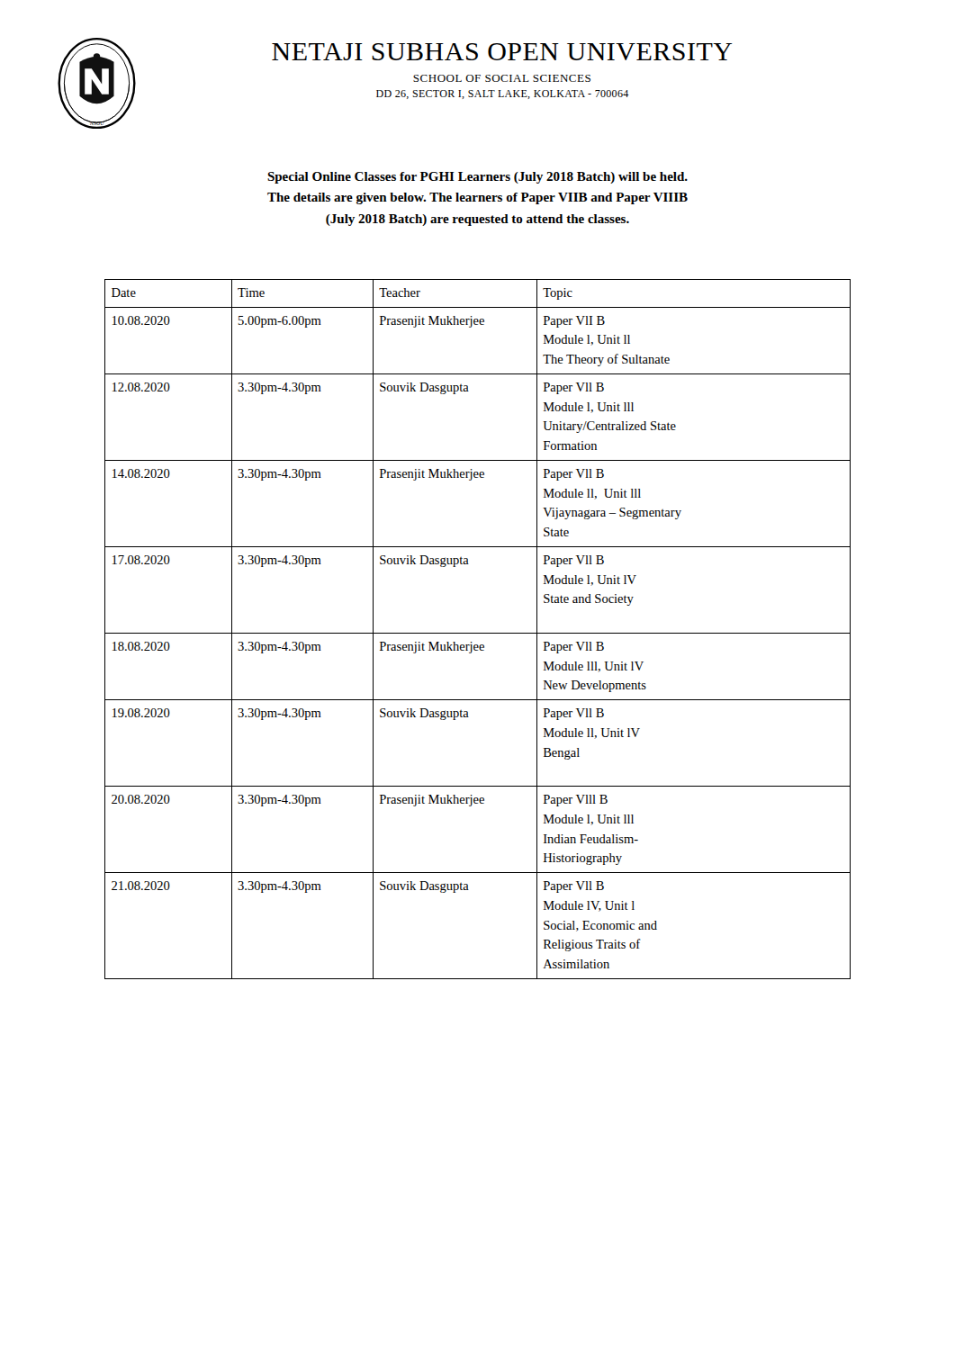NSOU
NETAJI SUBHAS OPEN UNIVERSITY
SCHOOL OF SOCIAL SCIENCES
DD 26, SECTOR I, SALT LAKE, KOLKATA - 700064
Special Online Classes for PGHI Learners (July 2018 Batch) will be held.
The details are given below. The learners of Paper VIIB and Paper VIIIB
(July 2018 Batch) are requested to attend the classes.
| Date | Time | Teacher | Topic |
| 10.08.2020 | 5.00pm-6.00pm | Prasenjit Mukherjee | Paper VlI B Module l, Unit ll The Theory of Sultanate |
| 12.08.2020 | 3.30pm-4.30pm | Souvik Dasgupta | Paper Vll B Module l, Unit lll Unitary/Centralized State Formation |
| 14.08.2020 | 3.30pm-4.30pm | Prasenjit Mukherjee | Paper Vll B Module ll, Unit lll Vijaynagara – Segmentary State |
| 17.08.2020 | 3.30pm-4.30pm | Souvik Dasgupta | Paper Vll B Module l, Unit lV State and Society |
| 18.08.2020 | 3.30pm-4.30pm | Prasenjit Mukherjee | Paper Vll B Module lll, Unit lV New Developments |
| 19.08.2020 | 3.30pm-4.30pm | Souvik Dasgupta | Paper Vll B Module ll, Unit lV Bengal |
| 20.08.2020 | 3.30pm-4.30pm | Prasenjit Mukherjee | Paper Vlll B Module l, Unit lll Indian Feudalism- Historiography |
| 21.08.2020 | 3.30pm-4.30pm | Souvik Dasgupta | Paper Vll B Module lV, Unit l Social, Economic and Religious Traits of Assimilation |